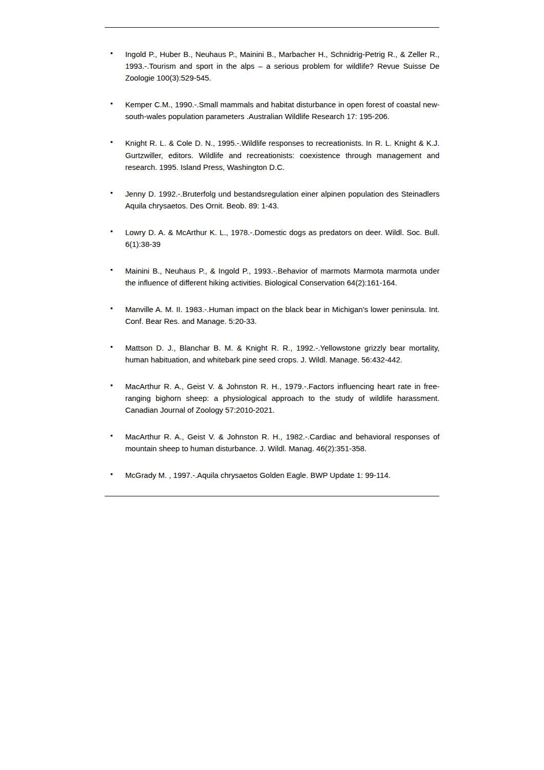Ingold P., Huber B., Neuhaus P., Mainini B., Marbacher H., Schnidrig-Petrig R., & Zeller R., 1993.-.Tourism and sport in the alps – a serious problem for wildlife? Revue Suisse De Zoologie 100(3):529-545.
Kemper C.M., 1990.-.Small mammals and habitat disturbance in open forest of coastal new-south-wales population parameters .Australian Wildlife Research 17: 195-206.
Knight R. L. & Cole D. N., 1995.-.Wildlife responses to recreationists. In R. L. Knight & K.J. Gurtzwiller, editors. Wildlife and recreationists: coexistence through management and research. 1995. Island Press, Washington D.C.
Jenny D. 1992.-.Bruterfolg und bestandsregulation einer alpinen population des Steinadlers Aquila chrysaetos. Des Ornit. Beob. 89: 1-43.
Lowry D. A. & McArthur K. L., 1978.-.Domestic dogs as predators on deer. Wildl. Soc. Bull. 6(1):38-39
Mainini B., Neuhaus P., & Ingold P., 1993.-.Behavior of marmots Marmota marmota under the influence of different hiking activities. Biological Conservation 64(2):161-164.
Manville A. M. II. 1983.-.Human impact on the black bear in Michigan’s lower peninsula. Int. Conf. Bear Res. and Manage. 5:20-33.
Mattson D. J., Blanchar B. M. & Knight R. R., 1992.-.Yellowstone grizzly bear mortality, human habituation, and whitebark pine seed crops. J. Wildl. Manage. 56:432-442.
MacArthur R. A., Geist V. & Johnston R. H., 1979.-.Factors influencing heart rate in free-ranging bighorn sheep: a physiological approach to the study of wildlife harassment. Canadian Journal of Zoology 57:2010-2021.
MacArthur R. A., Geist V. & Johnston R. H., 1982.-.Cardiac and behavioral responses of mountain sheep to human disturbance. J. Wildl. Manag. 46(2):351-358.
McGrady M. , 1997.-.Aquila chrysaetos Golden Eagle. BWP Update 1: 99-114.